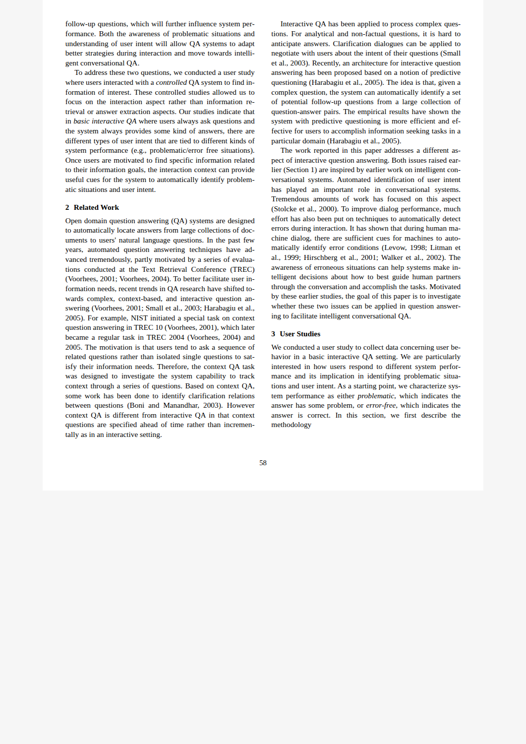follow-up questions, which will further influence system performance. Both the awareness of problematic situations and understanding of user intent will allow QA systems to adapt better strategies during interaction and move towards intelligent conversational QA.
To address these two questions, we conducted a user study where users interacted with a controlled QA system to find information of interest. These controlled studies allowed us to focus on the interaction aspect rather than information retrieval or answer extraction aspects. Our studies indicate that in basic interactive QA where users always ask questions and the system always provides some kind of answers, there are different types of user intent that are tied to different kinds of system performance (e.g., problematic/error free situations). Once users are motivated to find specific information related to their information goals, the interaction context can provide useful cues for the system to automatically identify problematic situations and user intent.
2 Related Work
Open domain question answering (QA) systems are designed to automatically locate answers from large collections of documents to users' natural language questions. In the past few years, automated question answering techniques have advanced tremendously, partly motivated by a series of evaluations conducted at the Text Retrieval Conference (TREC) (Voorhees, 2001; Voorhees, 2004). To better facilitate user information needs, recent trends in QA research have shifted towards complex, context-based, and interactive question answering (Voorhees, 2001; Small et al., 2003; Harabagiu et al., 2005). For example, NIST initiated a special task on context question answering in TREC 10 (Voorhees, 2001), which later became a regular task in TREC 2004 (Voorhees, 2004) and 2005. The motivation is that users tend to ask a sequence of related questions rather than isolated single questions to satisfy their information needs. Therefore, the context QA task was designed to investigate the system capability to track context through a series of questions. Based on context QA, some work has been done to identify clarification relations between questions (Boni and Manandhar, 2003). However context QA is different from interactive QA in that context questions are specified ahead of time rather than incrementally as in an interactive setting.
Interactive QA has been applied to process complex questions. For analytical and non-factual questions, it is hard to anticipate answers. Clarification dialogues can be applied to negotiate with users about the intent of their questions (Small et al., 2003). Recently, an architecture for interactive question answering has been proposed based on a notion of predictive questioning (Harabagiu et al., 2005). The idea is that, given a complex question, the system can automatically identify a set of potential follow-up questions from a large collection of question-answer pairs. The empirical results have shown the system with predictive questioning is more efficient and effective for users to accomplish information seeking tasks in a particular domain (Harabagiu et al., 2005).
The work reported in this paper addresses a different aspect of interactive question answering. Both issues raised earlier (Section 1) are inspired by earlier work on intelligent conversational systems. Automated identification of user intent has played an important role in conversational systems. Tremendous amounts of work has focused on this aspect (Stolcke et al., 2000). To improve dialog performance, much effort has also been put on techniques to automatically detect errors during interaction. It has shown that during human machine dialog, there are sufficient cues for machines to automatically identify error conditions (Levow, 1998; Litman et al., 1999; Hirschberg et al., 2001; Walker et al., 2002). The awareness of erroneous situations can help systems make intelligent decisions about how to best guide human partners through the conversation and accomplish the tasks. Motivated by these earlier studies, the goal of this paper is to investigate whether these two issues can be applied in question answering to facilitate intelligent conversational QA.
3 User Studies
We conducted a user study to collect data concerning user behavior in a basic interactive QA setting. We are particularly interested in how users respond to different system performance and its implication in identifying problematic situations and user intent. As a starting point, we characterize system performance as either problematic, which indicates the answer has some problem, or error-free, which indicates the answer is correct. In this section, we first describe the methodology
58